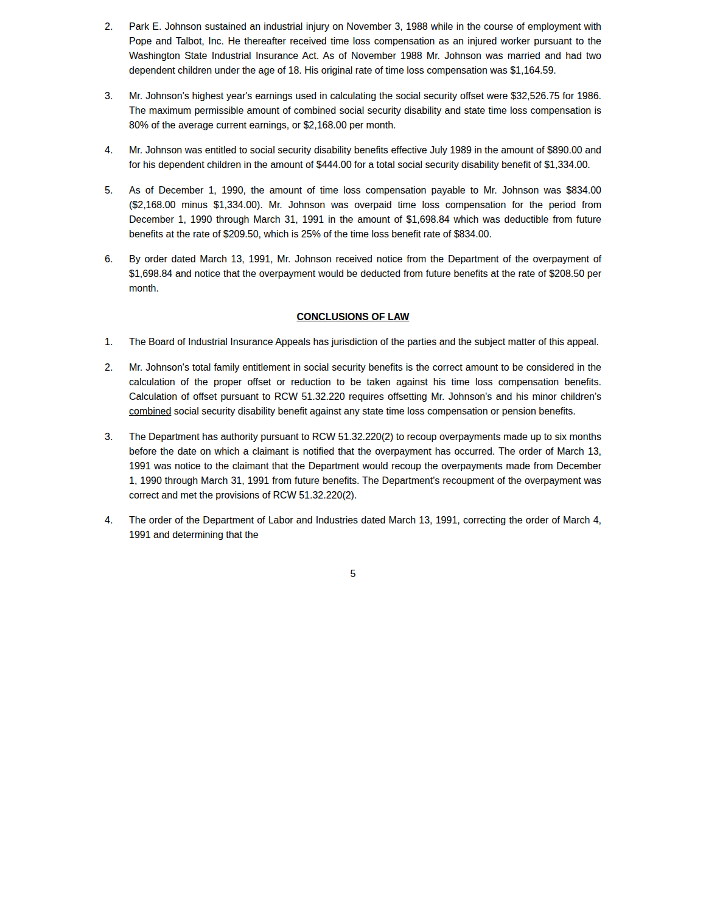2. Park E. Johnson sustained an industrial injury on November 3, 1988 while in the course of employment with Pope and Talbot, Inc. He thereafter received time loss compensation as an injured worker pursuant to the Washington State Industrial Insurance Act. As of November 1988 Mr. Johnson was married and had two dependent children under the age of 18. His original rate of time loss compensation was $1,164.59.
3. Mr. Johnson's highest year's earnings used in calculating the social security offset were $32,526.75 for 1986. The maximum permissible amount of combined social security disability and state time loss compensation is 80% of the average current earnings, or $2,168.00 per month.
4. Mr. Johnson was entitled to social security disability benefits effective July 1989 in the amount of $890.00 and for his dependent children in the amount of $444.00 for a total social security disability benefit of $1,334.00.
5. As of December 1, 1990, the amount of time loss compensation payable to Mr. Johnson was $834.00 ($2,168.00 minus $1,334.00). Mr. Johnson was overpaid time loss compensation for the period from December 1, 1990 through March 31, 1991 in the amount of $1,698.84 which was deductible from future benefits at the rate of $209.50, which is 25% of the time loss benefit rate of $834.00.
6. By order dated March 13, 1991, Mr. Johnson received notice from the Department of the overpayment of $1,698.84 and notice that the overpayment would be deducted from future benefits at the rate of $208.50 per month.
CONCLUSIONS OF LAW
1. The Board of Industrial Insurance Appeals has jurisdiction of the parties and the subject matter of this appeal.
2. Mr. Johnson's total family entitlement in social security benefits is the correct amount to be considered in the calculation of the proper offset or reduction to be taken against his time loss compensation benefits. Calculation of offset pursuant to RCW 51.32.220 requires offsetting Mr. Johnson's and his minor children's combined social security disability benefit against any state time loss compensation or pension benefits.
3. The Department has authority pursuant to RCW 51.32.220(2) to recoup overpayments made up to six months before the date on which a claimant is notified that the overpayment has occurred. The order of March 13, 1991 was notice to the claimant that the Department would recoup the overpayments made from December 1, 1990 through March 31, 1991 from future benefits. The Department's recoupment of the overpayment was correct and met the provisions of RCW 51.32.220(2).
4. The order of the Department of Labor and Industries dated March 13, 1991, correcting the order of March 4, 1991 and determining that the
5